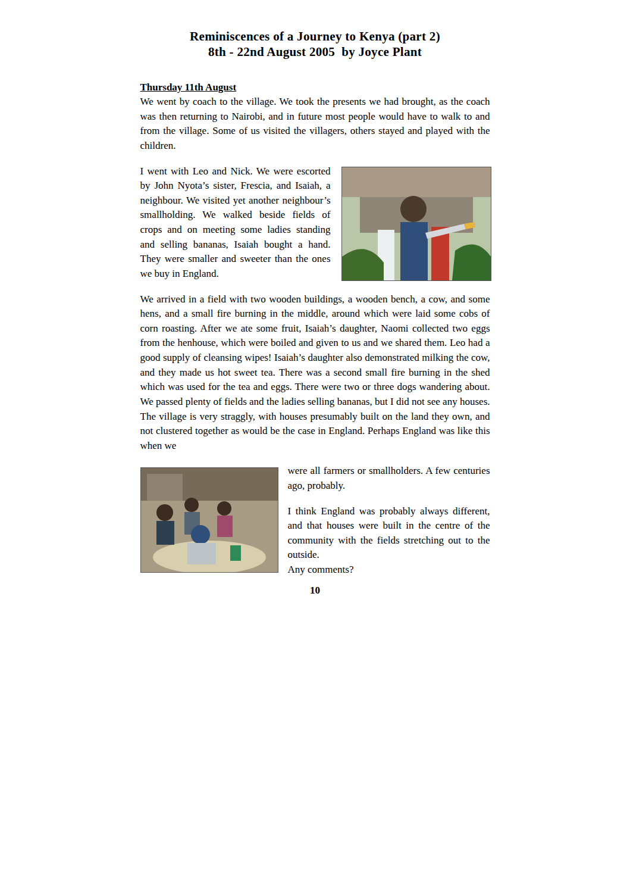Reminiscences of a Journey to Kenya (part 2) 8th - 22nd August 2005 by Joyce Plant
Thursday 11th August
We went by coach to the village. We took the presents we had brought, as the coach was then returning to Nairobi, and in future most people would have to walk to and from the village. Some of us visited the villagers, others stayed and played with the children.
I went with Leo and Nick. We were escorted by John Nyota’s sister, Frescia, and Isaiah, a neighbour. We visited yet another neighbour’s smallholding. We walked beside fields of crops and on meeting some ladies standing and selling bananas, Isaiah bought a hand. They were smaller and sweeter than the ones we buy in England.
We arrived in a field with two wooden buildings, a wooden bench, a cow, and some hens, and a small fire burning in the middle, around which were laid some cobs of corn roasting. After we ate some fruit, Isaiah’s daughter, Naomi collected two eggs from the henhouse, which were boiled and given to us and we shared them. Leo had a good supply of cleansing wipes! Isaiah’s daughter also demonstrated milking the cow, and they made us hot sweet tea. There was a second small fire burning in the shed which was used for the tea and eggs. There were two or three dogs wandering about. We passed plenty of fields and the ladies selling bananas, but I did not see any houses. The village is very straggly, with houses presumably built on the land they own, and not clustered together as would be the case in England. Perhaps England was like this when we
were all farmers or smallholders. A few centuries ago, probably.
I think England was probably always different, and that houses were built in the centre of the community with the fields stretching out to the outside.
Any comments?
10